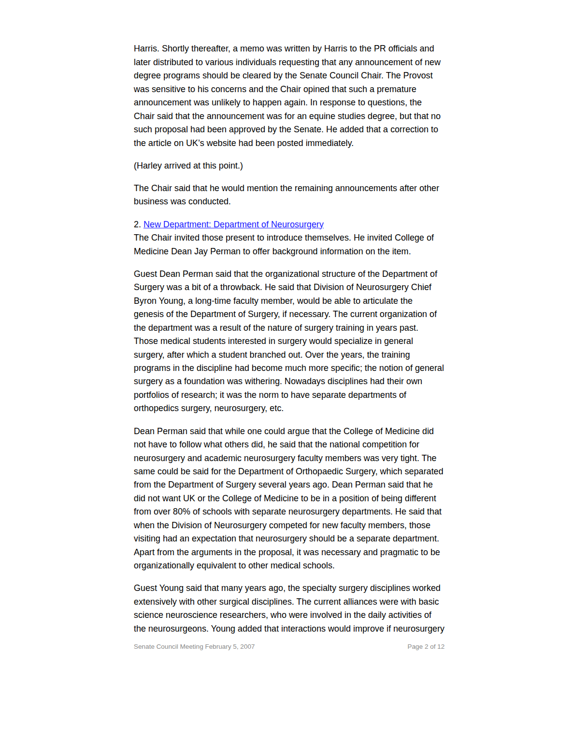Harris. Shortly thereafter, a memo was written by Harris to the PR officials and later distributed to various individuals requesting that any announcement of new degree programs should be cleared by the Senate Council Chair. The Provost was sensitive to his concerns and the Chair opined that such a premature announcement was unlikely to happen again. In response to questions, the Chair said that the announcement was for an equine studies degree, but that no such proposal had been approved by the Senate. He added that a correction to the article on UK’s website had been posted immediately.
(Harley arrived at this point.)
The Chair said that he would mention the remaining announcements after other business was conducted.
2. New Department: Department of Neurosurgery
The Chair invited those present to introduce themselves. He invited College of Medicine Dean Jay Perman to offer background information on the item.
Guest Dean Perman said that the organizational structure of the Department of Surgery was a bit of a throwback. He said that Division of Neurosurgery Chief Byron Young, a long-time faculty member, would be able to articulate the genesis of the Department of Surgery, if necessary. The current organization of the department was a result of the nature of surgery training in years past. Those medical students interested in surgery would specialize in general surgery, after which a student branched out. Over the years, the training programs in the discipline had become much more specific; the notion of general surgery as a foundation was withering. Nowadays disciplines had their own portfolios of research; it was the norm to have separate departments of orthopedics surgery, neurosurgery, etc.
Dean Perman said that while one could argue that the College of Medicine did not have to follow what others did, he said that the national competition for neurosurgery and academic neurosurgery faculty members was very tight. The same could be said for the Department of Orthopaedic Surgery, which separated from the Department of Surgery several years ago. Dean Perman said that he did not want UK or the College of Medicine to be in a position of being different from over 80% of schools with separate neurosurgery departments. He said that when the Division of Neurosurgery competed for new faculty members, those visiting had an expectation that neurosurgery should be a separate department. Apart from the arguments in the proposal, it was necessary and pragmatic to be organizationally equivalent to other medical schools.
Guest Young said that many years ago, the specialty surgery disciplines worked extensively with other surgical disciplines. The current alliances were with basic science neuroscience researchers, who were involved in the daily activities of the neurosurgeons. Young added that interactions would improve if neurosurgery
Senate Council Meeting February 5, 2007 Page 2 of 12